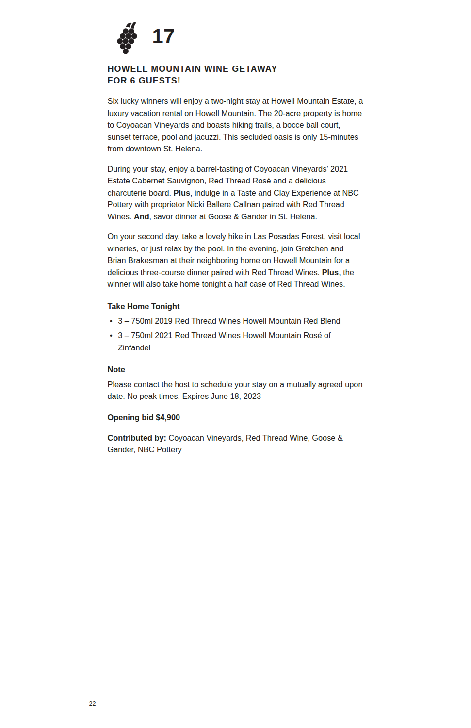17
Howell Mountain Wine Getaway
for 6 Guests!
Six lucky winners will enjoy a two-night stay at Howell Mountain Estate, a luxury vacation rental on Howell Mountain. The 20-acre property is home to Coyoacan Vineyards and boasts hiking trails, a bocce ball court, sunset terrace, pool and jacuzzi. This secluded oasis is only 15-minutes from downtown St. Helena.
During your stay, enjoy a barrel-tasting of Coyoacan Vineyards’ 2021 Estate Cabernet Sauvignon, Red Thread Rosé and a delicious charcuterie board. Plus, indulge in a Taste and Clay Experience at NBC Pottery with proprietor Nicki Ballere Callnan paired with Red Thread Wines. And, savor dinner at Goose & Gander in St. Helena.
On your second day, take a lovely hike in Las Posadas Forest, visit local wineries, or just relax by the pool. In the evening, join Gretchen and Brian Brakesman at their neighboring home on Howell Mountain for a delicious three-course dinner paired with Red Thread Wines. Plus, the winner will also take home tonight a half case of Red Thread Wines.
Take Home Tonight
3 – 750ml 2019 Red Thread Wines Howell Mountain Red Blend
3 – 750ml 2021 Red Thread Wines Howell Mountain Rosé of Zinfandel
Note
Please contact the host to schedule your stay on a mutually agreed upon date. No peak times. Expires June 18, 2023
Opening bid $4,900
Contributed by: Coyoacan Vineyards, Red Thread Wine, Goose & Gander, NBC Pottery
22